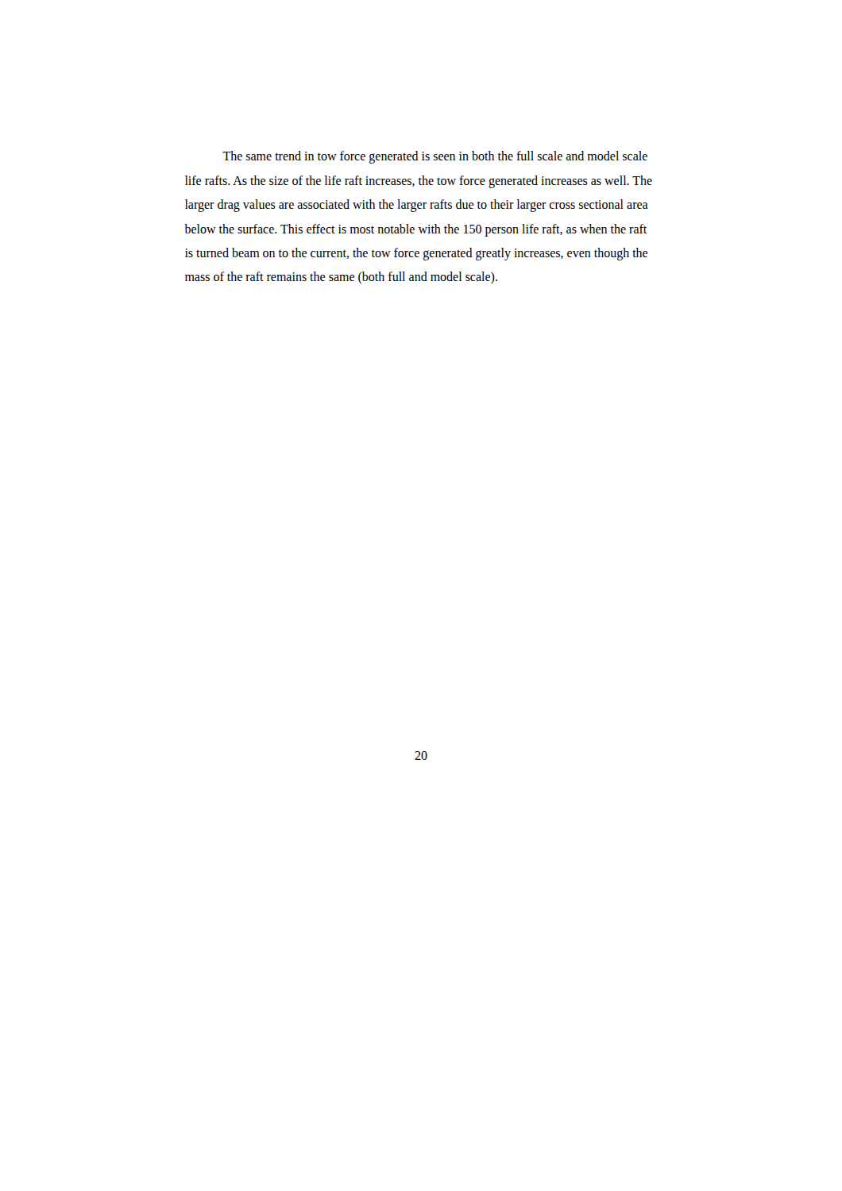The same trend in tow force generated is seen in both the full scale and model scale life rafts. As the size of the life raft increases, the tow force generated increases as well. The larger drag values are associated with the larger rafts due to their larger cross sectional area below the surface. This effect is most notable with the 150 person life raft, as when the raft is turned beam on to the current, the tow force generated greatly increases, even though the mass of the raft remains the same (both full and model scale).
20